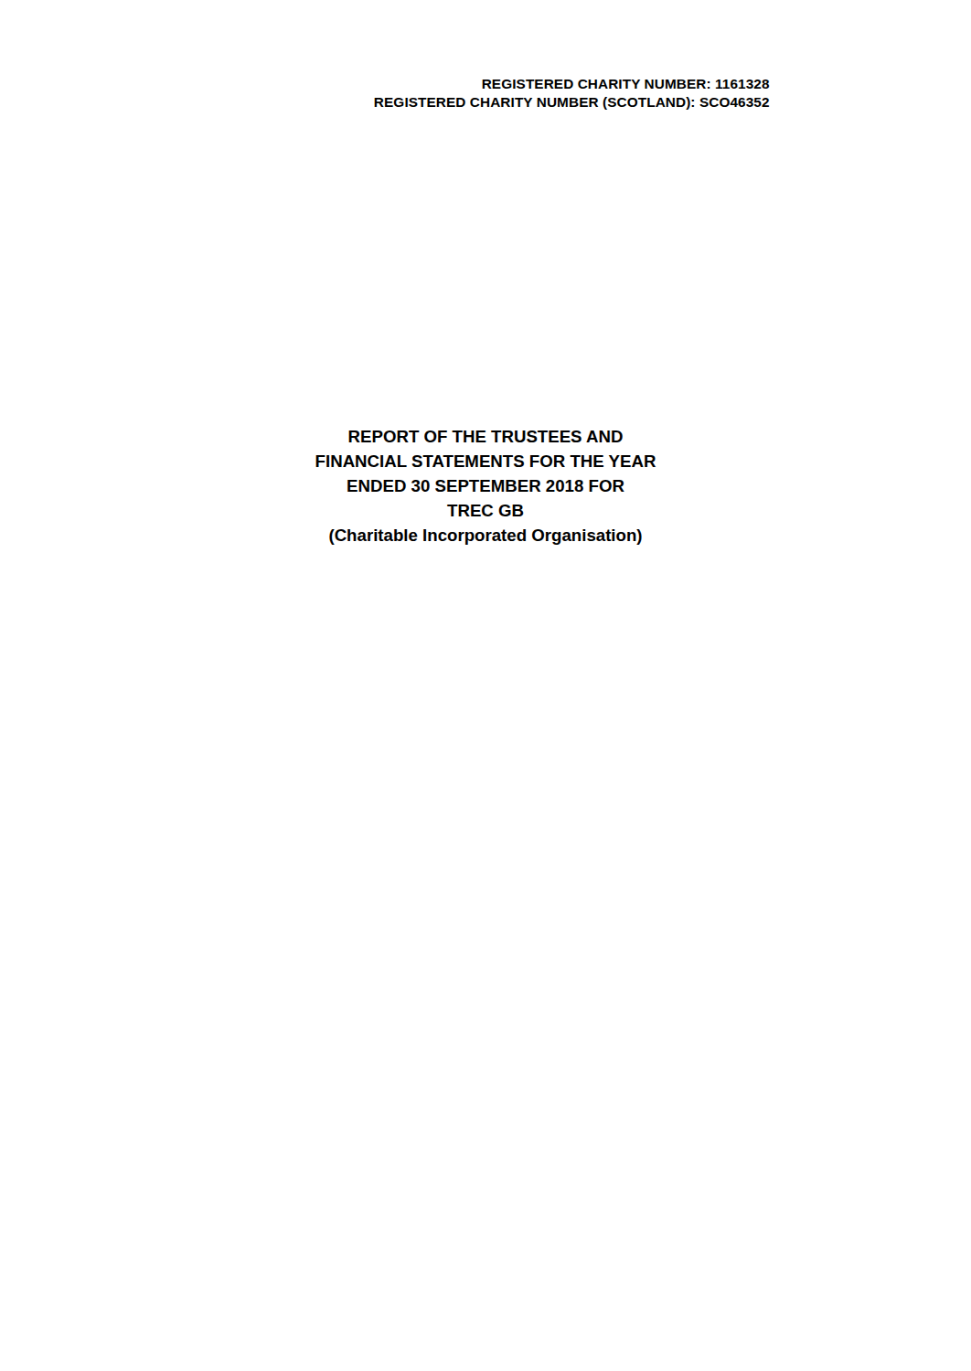REGISTERED CHARITY NUMBER: 1161328
REGISTERED CHARITY NUMBER (SCOTLAND): SCO46352
REPORT OF THE TRUSTEES AND FINANCIAL STATEMENTS FOR THE YEAR ENDED 30 SEPTEMBER 2018 FOR TREC GB (Charitable Incorporated Organisation)